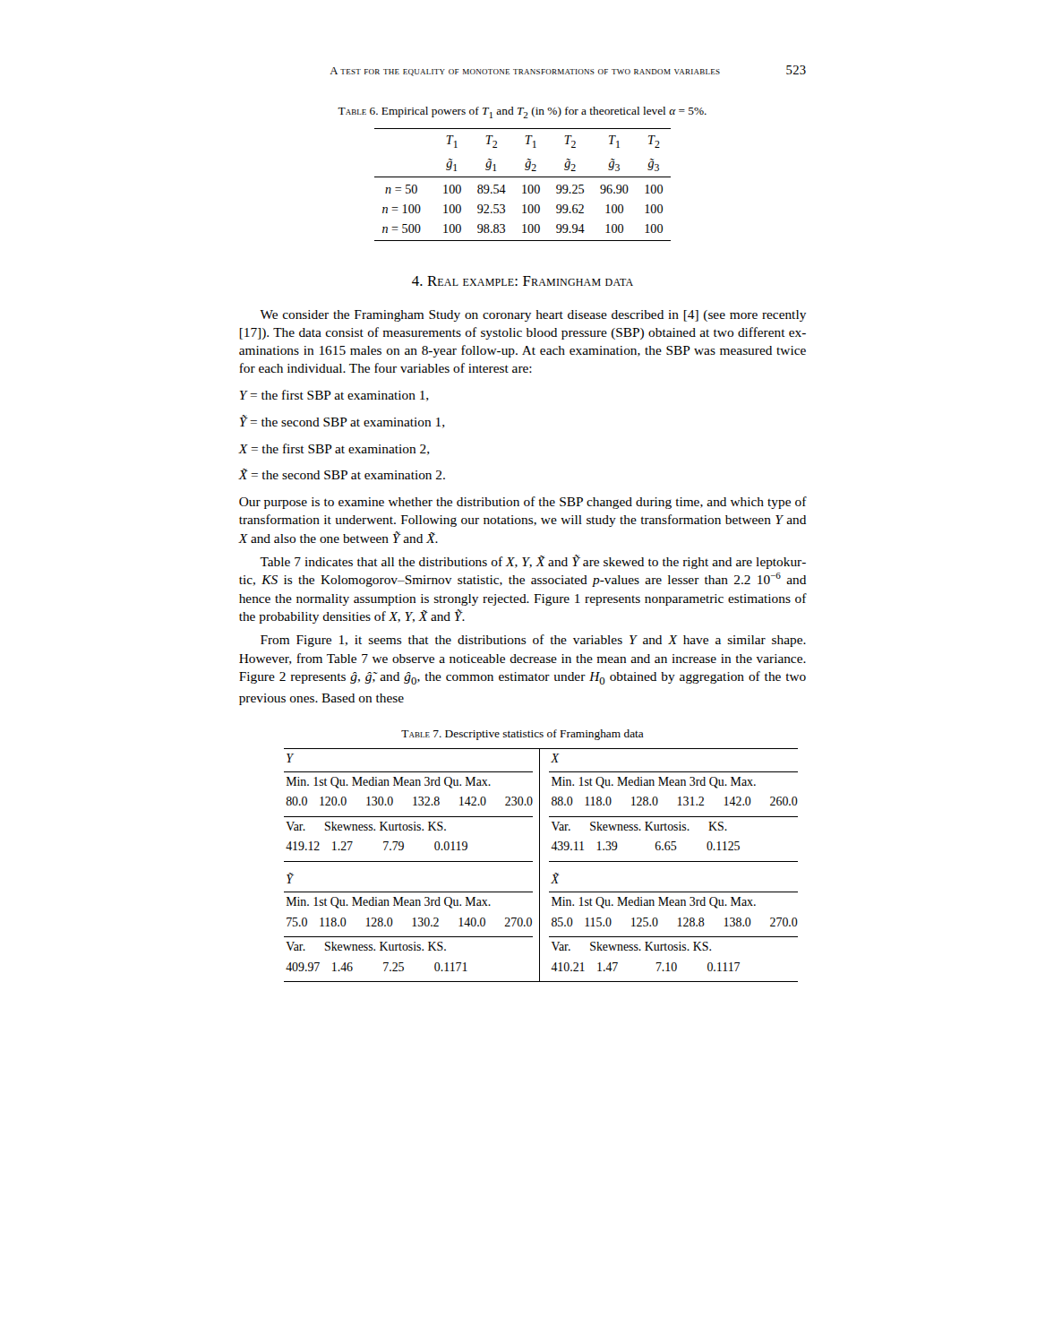A test for the equality of monotone transformations of two random variables 523
Table 6. Empirical powers of T1 and T2 (in %) for a theoretical level α = 5%.
| | T 1 | T 2 | T 1 | T 2 | T 1 | T 2 |
| | g̃ 1 | g̃ 1 | g̃ 2 | g̃ 2 | g̃ 3 | g̃ 3 |
| n = 50 | 100 | 89.54 | 100 | 99.25 | 96.90 | 100 |
| n = 100 | 100 | 92.53 | 100 | 99.62 | 100 | 100 |
| n = 500 | 100 | 98.83 | 100 | 99.94 | 100 | 100 |
4. Real example: Framingham data
We consider the Framingham Study on coronary heart disease described in [4] (see more recently [17]). The data consist of measurements of systolic blood pressure (SBP) obtained at two different examinations in 1615 males on an 8-year follow-up. At each examination, the SBP was measured twice for each individual. The four variables of interest are:
Y = the first SBP at examination 1,
Ỹ = the second SBP at examination 1,
X = the first SBP at examination 2,
X̃ = the second SBP at examination 2.
Our purpose is to examine whether the distribution of the SBP changed during time, and which type of transformation it underwent. Following our notations, we will study the transformation between Y and X and also the one between Ỹ and X̃.
Table 7 indicates that all the distributions of X, Y, X̃ and Ỹ are skewed to the right and are leptokurtic, KS is the Kolomogorov–Smirnov statistic, the associated p-values are lesser than 2.2 10−6 and hence the normality assumption is strongly rejected. Figure 1 represents nonparametric estimations of the probability densities of X, Y, X̃ and Ỹ.
From Figure 1, it seems that the distributions of the variables Y and X have a similar shape. However, from Table 7 we observe a noticeable decrease in the mean and an increase in the variance. Figure 2 represents ĝ, ĝ̃, and ĝ0, the common estimator under H0 obtained by aggregation of the two previous ones. Based on these
Table 7. Descriptive statistics of Framingham data
| Y Min. 1st Qu. Median Mean 3rd Qu. Max. 80.0 120.0 130.0 132.8 142.0 230.0 Var. Skewness. Kurtosis. KS. 419.12 1.27 7.79 0.0119 Ỹ Min. 1st Qu. Median Mean 3rd Qu. Max. 75.0 118.0 128.0 130.2 140.0 270.0 Var. Skewness. Kurtosis. KS. 409.97 1.46 7.25 0.1171 | X Min. 1st Qu. Median Mean 3rd Qu. Max. 88.0 118.0 128.0 131.2 142.0 260.0 Var. Skewness. Kurtosis. KS. 439.11 1.39 6.65 0.1125 X̃ Min. 1st Qu. Median Mean 3rd Qu. Max. 85.0 115.0 125.0 128.8 138.0 270.0 Var. Skewness. Kurtosis. KS. 410.21 1.47 7.10 0.1117 |